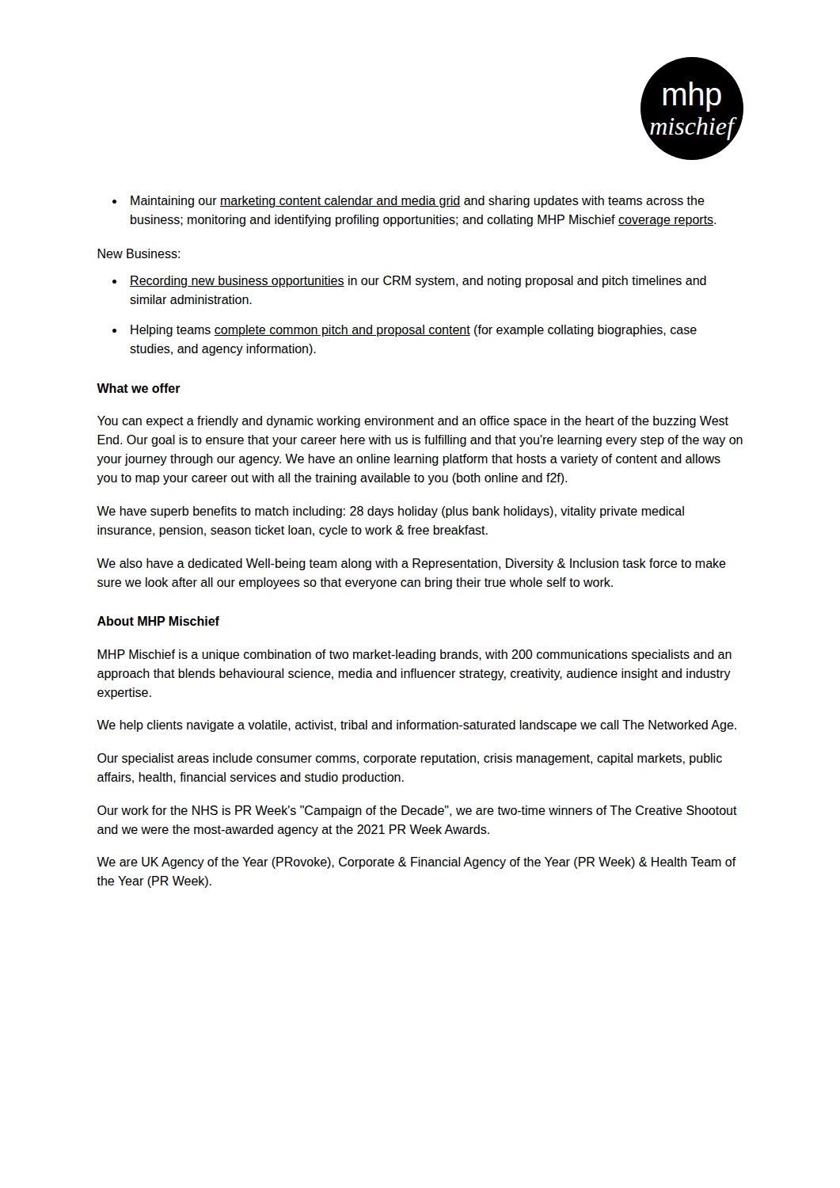mhp mischief
Maintaining our marketing content calendar and media grid and sharing updates with teams across the business; monitoring and identifying profiling opportunities; and collating MHP Mischief coverage reports.
New Business:
Recording new business opportunities in our CRM system, and noting proposal and pitch timelines and similar administration.
Helping teams complete common pitch and proposal content (for example collating biographies, case studies, and agency information).
What we offer
You can expect a friendly and dynamic working environment and an office space in the heart of the buzzing West End. Our goal is to ensure that your career here with us is fulfilling and that you're learning every step of the way on your journey through our agency. We have an online learning platform that hosts a variety of content and allows you to map your career out with all the training available to you (both online and f2f).
We have superb benefits to match including: 28 days holiday (plus bank holidays), vitality private medical insurance, pension, season ticket loan, cycle to work & free breakfast.
We also have a dedicated Well-being team along with a Representation, Diversity & Inclusion task force to make sure we look after all our employees so that everyone can bring their true whole self to work.
About MHP Mischief
MHP Mischief is a unique combination of two market-leading brands, with 200 communications specialists and an approach that blends behavioural science, media and influencer strategy, creativity, audience insight and industry expertise.
We help clients navigate a volatile, activist, tribal and information-saturated landscape we call The Networked Age.
Our specialist areas include consumer comms, corporate reputation, crisis management, capital markets, public affairs, health, financial services and studio production.
Our work for the NHS is PR Week's "Campaign of the Decade", we are two-time winners of The Creative Shootout and we were the most-awarded agency at the 2021 PR Week Awards.
We are UK Agency of the Year (PRovoke), Corporate & Financial Agency of the Year (PR Week) & Health Team of the Year (PR Week).